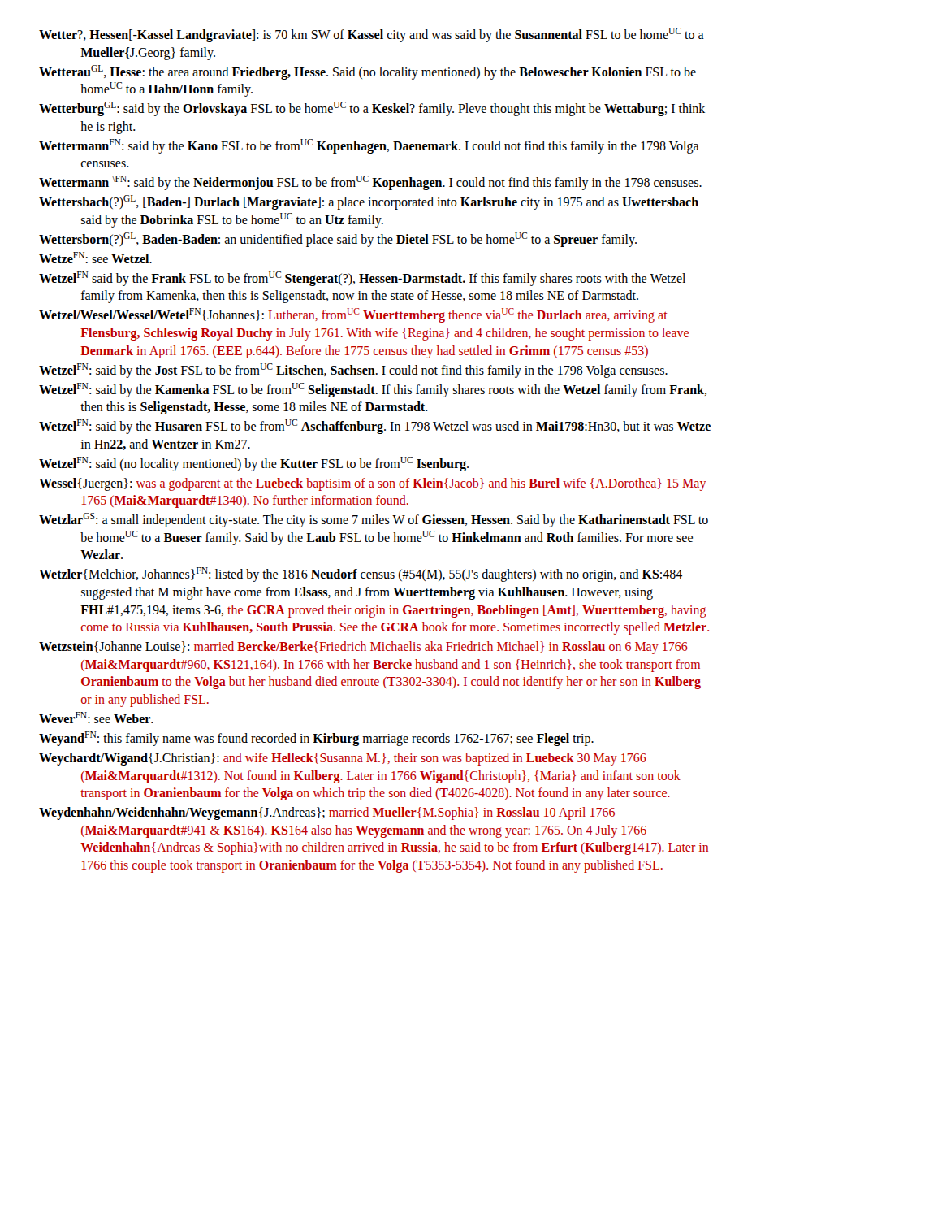Wetter?, Hessen[-Kassel Landgraviate]: is 70 km SW of Kassel city and was said by the Susannental FSL to be homeUC to a Mueller{J.Georg} family.
WetterauGL, Hesse: the area around Friedberg, Hesse. Said (no locality mentioned) by the Belowescher Kolonien FSL to be homeUC to a Hahn/Honn family.
WetterburgGL: said by the Orlovskaya FSL to be homeUC to a Keskel? family. Pleve thought this might be Wettaburg; I think he is right.
WettermannFN: said by the Kano FSL to be fromUC Kopenhagen, Daenemark. I could not find this family in the 1798 Volga censuses.
Wettermann \FN: said by the Neidermonjou FSL to be fromUC Kopenhagen. I could not find this family in the 1798 censuses.
Wettersbach(?)GL, [Baden-] Durlach [Margraviate]: a place incorporated into Karlsruhe city in 1975 and as Uwettersbach said by the Dobrinka FSL to be homeUC to an Utz family.
Wettersborn(?)GL, Baden-Baden: an unidentified place said by the Dietel FSL to be homeUC to a Spreuer family.
WetzeFN: see Wetzel.
WetzelFN said by the Frank FSL to be fromUC Stengerat(?), Hessen-Darmstadt. If this family shares roots with the Wetzel family from Kamenka, then this is Seligenstadt, now in the state of Hesse, some 18 miles NE of Darmstadt.
Wetzel/Wesel/Wessel/WetelFN{Johannes}: Lutheran, fromUC Wuerttemberg thence viaUC the Durlach area, arriving at Flensburg, Schleswig Royal Duchy in July 1761. With wife {Regina} and 4 children, he sought permission to leave Denmark in April 1765. (EEE p.644). Before the 1775 census they had settled in Grimm (1775 census #53)
WetzelFN: said by the Jost FSL to be fromUC Litschen, Sachsen. I could not find this family in the 1798 Volga censuses.
WetzelFN: said by the Kamenka FSL to be fromUC Seligenstadt. If this family shares roots with the Wetzel family from Frank, then this is Seligenstadt, Hesse, some 18 miles NE of Darmstadt.
WetzelFN: said by the Husaren FSL to be fromUC Aschaffenburg. In 1798 Wetzel was used in Mai1798:Hn30, but it was Wetze in Hn22, and Wentzer in Km27.
WetzelFN: said (no locality mentioned) by the Kutter FSL to be fromUC Isenburg.
Wessel{Juergen}: was a godparent at the Luebeck baptisim of a son of Klein{Jacob} and his Burel wife {A.Dorothea} 15 May 1765 (Mai&Marquardt#1340). No further information found.
WetzlarGS: a small independent city-state. The city is some 7 miles W of Giessen, Hessen. Said by the Katharinenstadt FSL to be homeUC to a Bueser family. Said by the Laub FSL to be homeUC to Hinkelmann and Roth families. For more see Wezlar.
Wetzler{Melchior, Johannes}FN: listed by the 1816 Neudorf census (#54(M), 55(J's daughters) with no origin, and KS:484 suggested that M might have come from Elsass, and J from Wuerttemberg via Kuhlhausen. However, using FHL#1,475,194, items 3-6, the GCRA proved their origin in Gaertringen, Boeblingen [Amt], Wuerttemberg, having come to Russia via Kuhlhausen, South Prussia. See the GCRA book for more. Sometimes incorrectly spelled Metzler.
Wetzstein{Johanne Louise}: married Bercke/Berke{Friedrich Michaelis aka Friedrich Michael} in Rosslau on 6 May 1766 (Mai&Marquardt#960, KS121,164). In 1766 with her Bercke husband and 1 son {Heinrich}, she took transport from Oranienbaum to the Volga but her husband died enroute (T3302-3304). I could not identify her or her son in Kulberg or in any published FSL.
WeverFN: see Weber.
WeyandFN: this family name was found recorded in Kirburg marriage records 1762-1767; see Flegel trip.
Weychardt/Wigand{J.Christian}: and wife Helleck{Susanna M.}, their son was baptized in Luebeck 30 May 1766 (Mai&Marquardt#1312). Not found in Kulberg. Later in 1766 Wigand{Christoph}, {Maria} and infant son took transport in Oranienbaum for the Volga on which trip the son died (T4026-4028). Not found in any later source.
Weydenhahn/Weidenhahn/Weygemann{J.Andreas}; married Mueller{M.Sophia} in Rosslau 10 April 1766 (Mai&Marquardt#941 & KS164). KS164 also has Weygemann and the wrong year: 1765. On 4 July 1766 Weidenhahn{Andreas & Sophia}with no children arrived in Russia, he said to be from Erfurt (Kulberg1417). Later in 1766 this couple took transport in Oranienbaum for the Volga (T5353-5354). Not found in any published FSL.